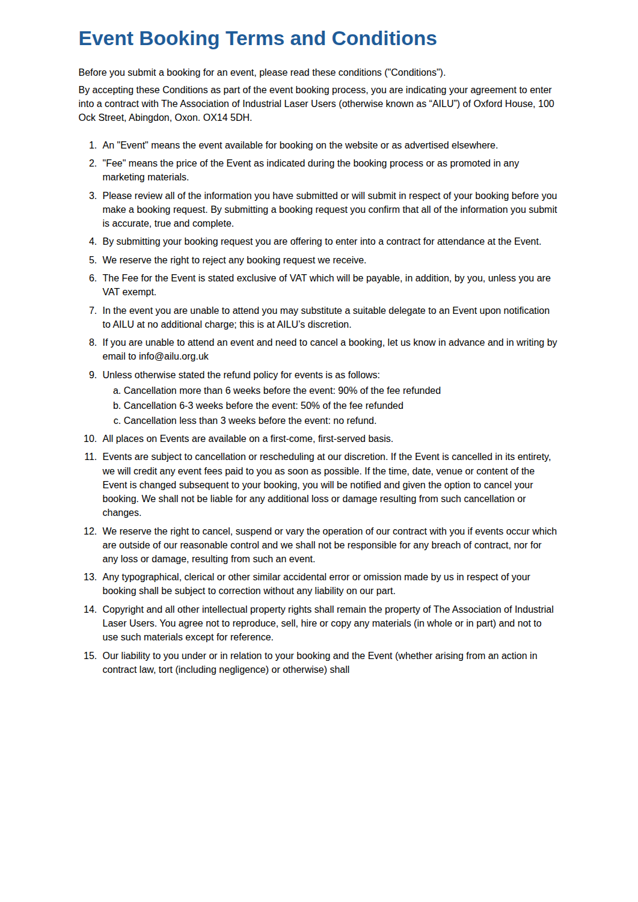Event Booking Terms and Conditions
Before you submit a booking for an event, please read these conditions ("Conditions").
By accepting these Conditions as part of the event booking process, you are indicating your agreement to enter into a contract with The Association of Industrial Laser Users (otherwise known as “AILU”) of Oxford House, 100 Ock Street, Abingdon, Oxon. OX14 5DH.
An "Event" means the event available for booking on the website or as advertised elsewhere.
"Fee" means the price of the Event as indicated during the booking process or as promoted in any marketing materials.
Please review all of the information you have submitted or will submit in respect of your booking before you make a booking request. By submitting a booking request you confirm that all of the information you submit is accurate, true and complete.
By submitting your booking request you are offering to enter into a contract for attendance at the Event.
We reserve the right to reject any booking request we receive.
The Fee for the Event is stated exclusive of VAT which will be payable, in addition, by you, unless you are VAT exempt.
In the event you are unable to attend you may substitute a suitable delegate to an Event upon notification to AILU at no additional charge; this is at AILU’s discretion.
If you are unable to attend an event and need to cancel a booking, let us know in advance and in writing by email to info@ailu.org.uk
Unless otherwise stated the refund policy for events is as follows:
Cancellation more than 6 weeks before the event: 90% of the fee refunded
Cancellation 6-3 weeks before the event: 50% of the fee refunded
Cancellation less than 3 weeks before the event: no refund.
All places on Events are available on a first-come, first-served basis.
Events are subject to cancellation or rescheduling at our discretion. If the Event is cancelled in its entirety, we will credit any event fees paid to you as soon as possible. If the time, date, venue or content of the Event is changed subsequent to your booking, you will be notified and given the option to cancel your booking. We shall not be liable for any additional loss or damage resulting from such cancellation or changes.
We reserve the right to cancel, suspend or vary the operation of our contract with you if events occur which are outside of our reasonable control and we shall not be responsible for any breach of contract, nor for any loss or damage, resulting from such an event.
Any typographical, clerical or other similar accidental error or omission made by us in respect of your booking shall be subject to correction without any liability on our part.
Copyright and all other intellectual property rights shall remain the property of The Association of Industrial Laser Users. You agree not to reproduce, sell, hire or copy any materials (in whole or in part) and not to use such materials except for reference.
Our liability to you under or in relation to your booking and the Event (whether arising from an action in contract law, tort (including negligence) or otherwise) shall